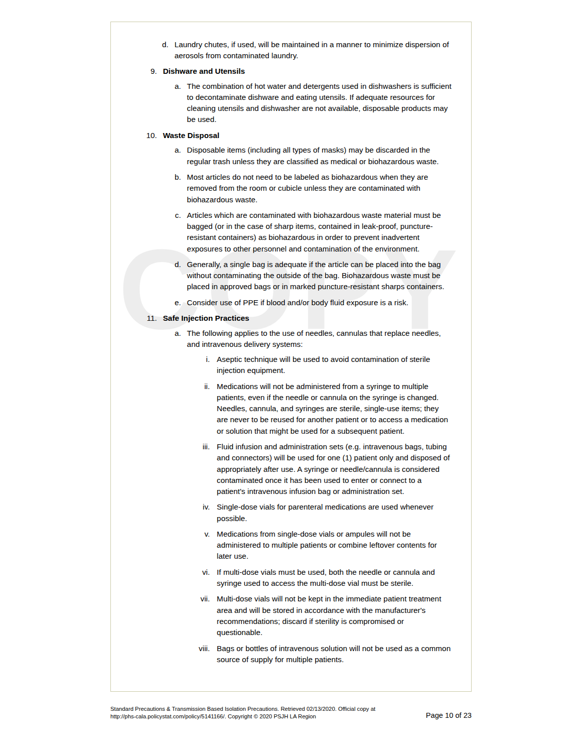COPY
Laundry chutes, if used, will be maintained in a manner to minimize dispersion of aerosols from contaminated laundry.
Dishware and Utensils
The combination of hot water and detergents used in dishwashers is sufficient to decontaminate dishware and eating utensils. If adequate resources for cleaning utensils and dishwasher are not available, disposable products may be used.
Waste Disposal
Disposable items (including all types of masks) may be discarded in the regular trash unless they are classified as medical or biohazardous waste.
Most articles do not need to be labeled as biohazardous when they are removed from the room or cubicle unless they are contaminated with biohazardous waste.
Articles which are contaminated with biohazardous waste material must be bagged (or in the case of sharp items, contained in leak-proof, puncture-resistant containers) as biohazardous in order to prevent inadvertent exposures to other personnel and contamination of the environment.
Generally, a single bag is adequate if the article can be placed into the bag without contaminating the outside of the bag. Biohazardous waste must be placed in approved bags or in marked puncture-resistant sharps containers.
Consider use of PPE if blood and/or body fluid exposure is a risk.
Safe Injection Practices
The following applies to the use of needles, cannulas that replace needles, and intravenous delivery systems:
Aseptic technique will be used to avoid contamination of sterile injection equipment.
Medications will not be administered from a syringe to multiple patients, even if the needle or cannula on the syringe is changed. Needles, cannula, and syringes are sterile, single-use items; they are never to be reused for another patient or to access a medication or solution that might be used for a subsequent patient.
Fluid infusion and administration sets (e.g. intravenous bags, tubing and connectors) will be used for one (1) patient only and disposed of appropriately after use. A syringe or needle/cannula is considered contaminated once it has been used to enter or connect to a patient's intravenous infusion bag or administration set.
Single-dose vials for parenteral medications are used whenever possible.
Medications from single-dose vials or ampules will not be administered to multiple patients or combine leftover contents for later use.
If multi-dose vials must be used, both the needle or cannula and syringe used to access the multi-dose vial must be sterile.
Multi-dose vials will not be kept in the immediate patient treatment area and will be stored in accordance with the manufacturer's recommendations; discard if sterility is compromised or questionable.
Bags or bottles of intravenous solution will not be used as a common source of supply for multiple patients.
Standard Precautions & Transmission Based Isolation Precautions. Retrieved 02/13/2020. Official copy at http://phs-cala.policystat.com/policy/5141166/. Copyright © 2020 PSJH LA Region
Page 10 of 23